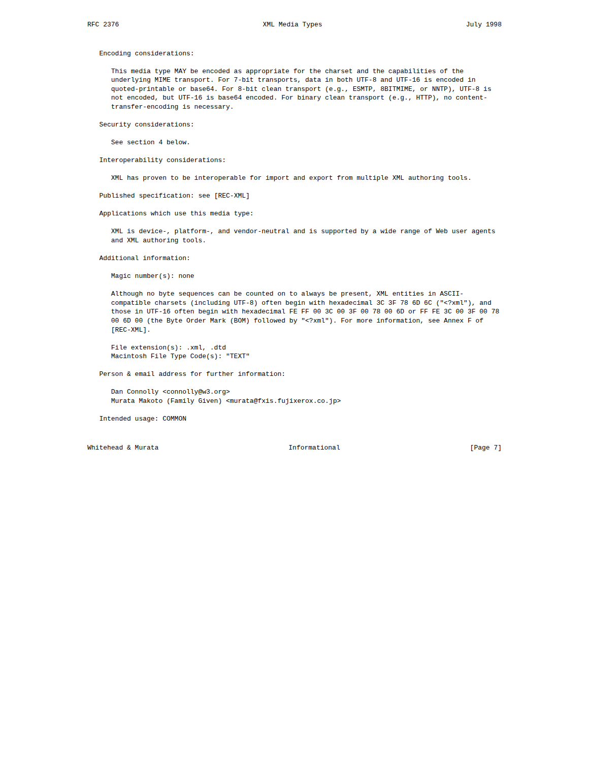RFC 2376 XML Media Types July 1998
Encoding considerations:
This media type MAY be encoded as appropriate for the charset and the capabilities of the underlying MIME transport. For 7-bit transports, data in both UTF-8 and UTF-16 is encoded in quoted-printable or base64. For 8-bit clean transport (e.g., ESMTP, 8BITMIME, or NNTP), UTF-8 is not encoded, but UTF-16 is base64 encoded. For binary clean transport (e.g., HTTP), no content-transfer-encoding is necessary.
Security considerations:
See section 4 below.
Interoperability considerations:
XML has proven to be interoperable for import and export from multiple XML authoring tools.
Published specification: see [REC-XML]
Applications which use this media type:
XML is device-, platform-, and vendor-neutral and is supported by a wide range of Web user agents and XML authoring tools.
Additional information:
Magic number(s): none
Although no byte sequences can be counted on to always be present, XML entities in ASCII-compatible charsets (including UTF-8) often begin with hexadecimal 3C 3F 78 6D 6C ("<?xml"), and those in UTF-16 often begin with hexadecimal FE FF 00 3C 00 3F 00 78 00 6D or FF FE 3C 00 3F 00 78 00 6D 00 (the Byte Order Mark (BOM) followed by "<?xml"). For more information, see Annex F of [REC-XML].
File extension(s): .xml, .dtd
Macintosh File Type Code(s): "TEXT"
Person & email address for further information:
Dan Connolly <connolly@w3.org>
Murata Makoto (Family Given) <murata@fxis.fujixerox.co.jp>
Intended usage: COMMON
Whitehead & Murata Informational [Page 7]